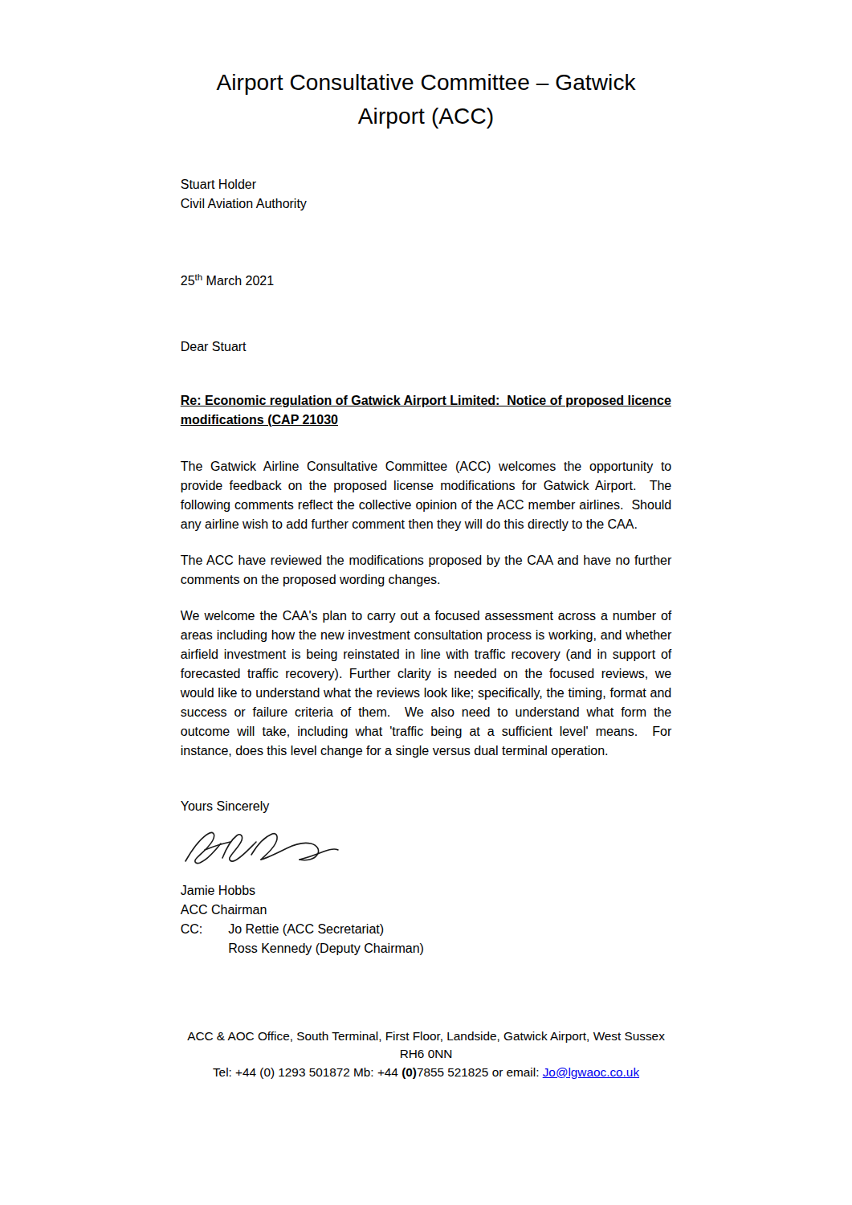Airport Consultative Committee – Gatwick Airport (ACC)
Stuart Holder
Civil Aviation Authority
25th March 2021
Dear Stuart
Re: Economic regulation of Gatwick Airport Limited: Notice of proposed licence modifications (CAP 21030
The Gatwick Airline Consultative Committee (ACC) welcomes the opportunity to provide feedback on the proposed license modifications for Gatwick Airport. The following comments reflect the collective opinion of the ACC member airlines. Should any airline wish to add further comment then they will do this directly to the CAA.
The ACC have reviewed the modifications proposed by the CAA and have no further comments on the proposed wording changes.
We welcome the CAA's plan to carry out a focused assessment across a number of areas including how the new investment consultation process is working, and whether airfield investment is being reinstated in line with traffic recovery (and in support of forecasted traffic recovery). Further clarity is needed on the focused reviews, we would like to understand what the reviews look like; specifically, the timing, format and success or failure criteria of them. We also need to understand what form the outcome will take, including what 'traffic being at a sufficient level' means. For instance, does this level change for a single versus dual terminal operation.
Yours Sincerely
Jamie Hobbs
ACC Chairman
CC: Jo Rettie (ACC Secretariat)
Ross Kennedy (Deputy Chairman)
ACC & AOC Office, South Terminal, First Floor, Landside, Gatwick Airport, West Sussex RH6 0NN
Tel: +44 (0) 1293 501872 Mb: +44 (0) 7855 521825 or email: Jo@lgwaoc.co.uk